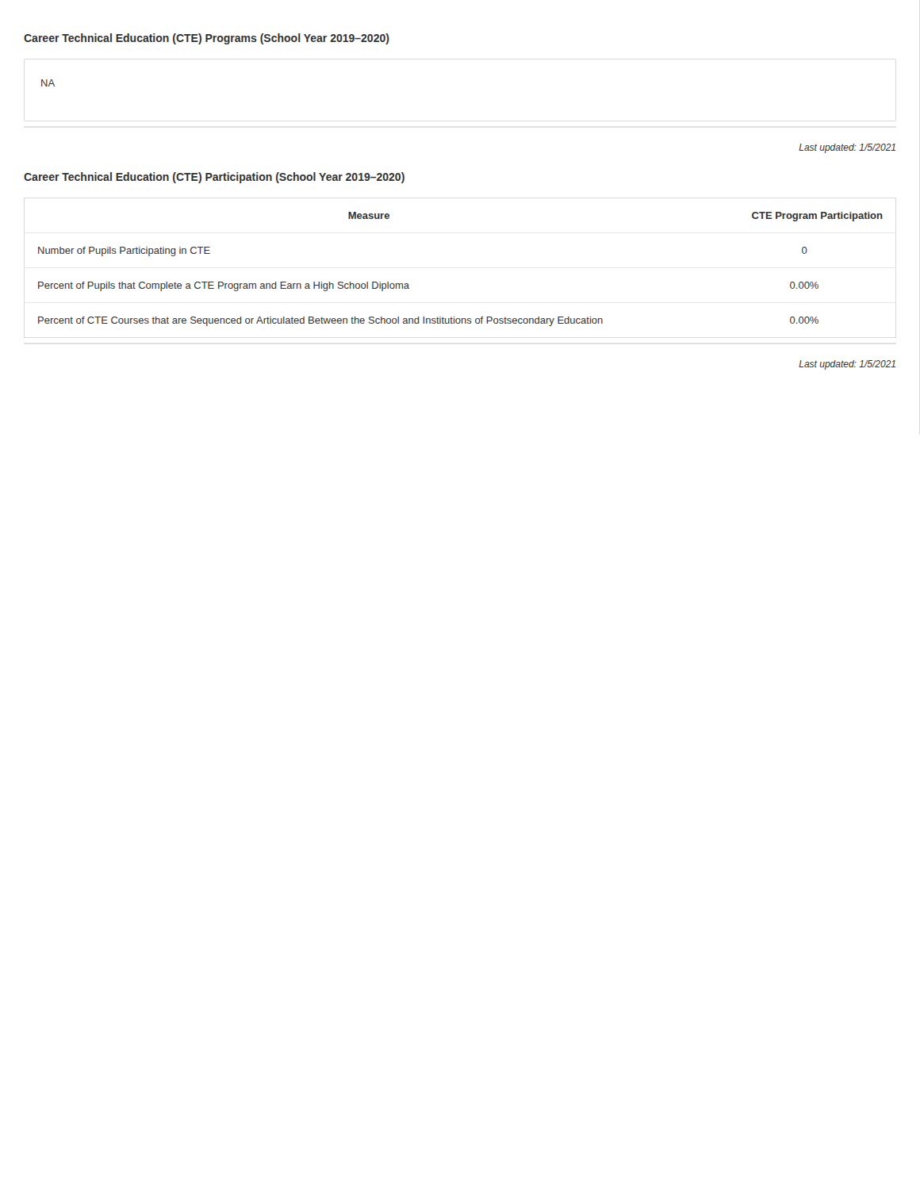Career Technical Education (CTE) Programs (School Year 2019–2020)
NA
Last updated: 1/5/2021
Career Technical Education (CTE) Participation (School Year 2019–2020)
| Measure | CTE Program Participation |
| --- | --- |
| Number of Pupils Participating in CTE | 0 |
| Percent of Pupils that Complete a CTE Program and Earn a High School Diploma | 0.00% |
| Percent of CTE Courses that are Sequenced or Articulated Between the School and Institutions of Postsecondary Education | 0.00% |
Last updated: 1/5/2021